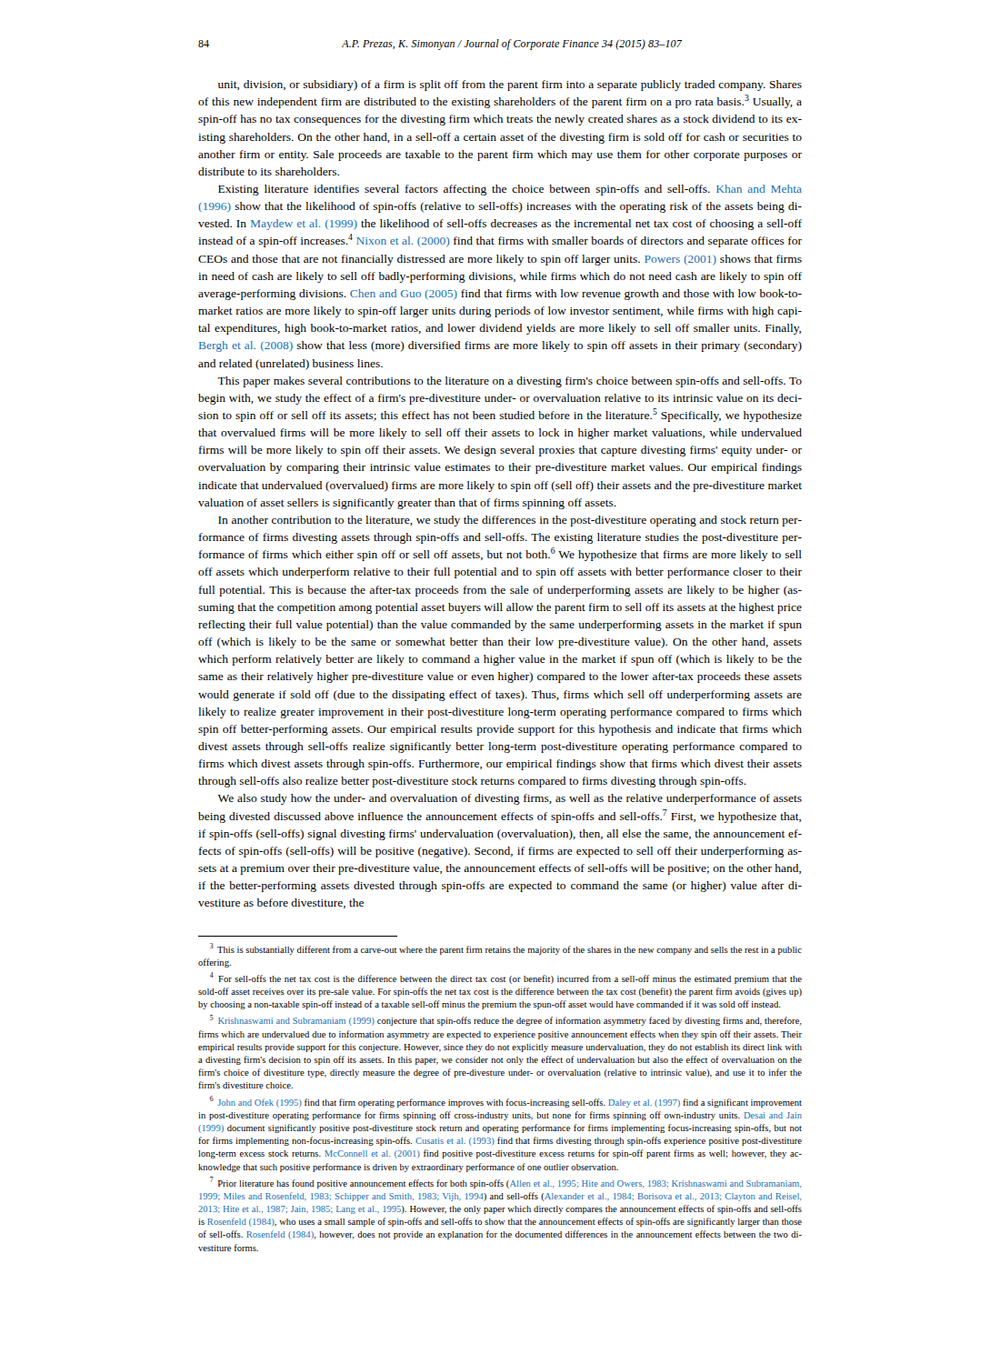84 A.P. Prezas, K. Simonyan / Journal of Corporate Finance 34 (2015) 83–107
unit, division, or subsidiary) of a firm is split off from the parent firm into a separate publicly traded company. Shares of this new independent firm are distributed to the existing shareholders of the parent firm on a pro rata basis.3 Usually, a spin-off has no tax consequences for the divesting firm which treats the newly created shares as a stock dividend to its existing shareholders. On the other hand, in a sell-off a certain asset of the divesting firm is sold off for cash or securities to another firm or entity. Sale proceeds are taxable to the parent firm which may use them for other corporate purposes or distribute to its shareholders.
Existing literature identifies several factors affecting the choice between spin-offs and sell-offs. Khan and Mehta (1996) show that the likelihood of spin-offs (relative to sell-offs) increases with the operating risk of the assets being divested. In Maydew et al. (1999) the likelihood of sell-offs decreases as the incremental net tax cost of choosing a sell-off instead of a spin-off increases.4 Nixon et al. (2000) find that firms with smaller boards of directors and separate offices for CEOs and those that are not financially distressed are more likely to spin off larger units. Powers (2001) shows that firms in need of cash are likely to sell off badly-performing divisions, while firms which do not need cash are likely to spin off average-performing divisions. Chen and Guo (2005) find that firms with low revenue growth and those with low book-to-market ratios are more likely to spin-off larger units during periods of low investor sentiment, while firms with high capital expenditures, high book-to-market ratios, and lower dividend yields are more likely to sell off smaller units. Finally, Bergh et al. (2008) show that less (more) diversified firms are more likely to spin off assets in their primary (secondary) and related (unrelated) business lines.
This paper makes several contributions to the literature on a divesting firm's choice between spin-offs and sell-offs. To begin with, we study the effect of a firm's pre-divestiture under- or overvaluation relative to its intrinsic value on its decision to spin off or sell off its assets; this effect has not been studied before in the literature.5 Specifically, we hypothesize that overvalued firms will be more likely to sell off their assets to lock in higher market valuations, while undervalued firms will be more likely to spin off their assets. We design several proxies that capture divesting firms' equity under- or overvaluation by comparing their intrinsic value estimates to their pre-divestiture market values. Our empirical findings indicate that undervalued (overvalued) firms are more likely to spin off (sell off) their assets and the pre-divestiture market valuation of asset sellers is significantly greater than that of firms spinning off assets.
In another contribution to the literature, we study the differences in the post-divestiture operating and stock return performance of firms divesting assets through spin-offs and sell-offs. The existing literature studies the post-divestiture performance of firms which either spin off or sell off assets, but not both.6 We hypothesize that firms are more likely to sell off assets which underperform relative to their full potential and to spin off assets with better performance closer to their full potential. This is because the after-tax proceeds from the sale of underperforming assets are likely to be higher (assuming that the competition among potential asset buyers will allow the parent firm to sell off its assets at the highest price reflecting their full value potential) than the value commanded by the same underperforming assets in the market if spun off (which is likely to be the same or somewhat better than their low pre-divestiture value). On the other hand, assets which perform relatively better are likely to command a higher value in the market if spun off (which is likely to be the same as their relatively higher pre-divestiture value or even higher) compared to the lower after-tax proceeds these assets would generate if sold off (due to the dissipating effect of taxes). Thus, firms which sell off underperforming assets are likely to realize greater improvement in their post-divestiture long-term operating performance compared to firms which spin off better-performing assets. Our empirical results provide support for this hypothesis and indicate that firms which divest assets through sell-offs realize significantly better long-term post-divestiture operating performance compared to firms which divest assets through spin-offs. Furthermore, our empirical findings show that firms which divest their assets through sell-offs also realize better post-divestiture stock returns compared to firms divesting through spin-offs.
We also study how the under- and overvaluation of divesting firms, as well as the relative underperformance of assets being divested discussed above influence the announcement effects of spin-offs and sell-offs.7 First, we hypothesize that, if spin-offs (sell-offs) signal divesting firms' undervaluation (overvaluation), then, all else the same, the announcement effects of spin-offs (sell-offs) will be positive (negative). Second, if firms are expected to sell off their underperforming assets at a premium over their pre-divestiture value, the announcement effects of sell-offs will be positive; on the other hand, if the better-performing assets divested through spin-offs are expected to command the same (or higher) value after divestiture as before divestiture, the
3 This is substantially different from a carve-out where the parent firm retains the majority of the shares in the new company and sells the rest in a public offering.
4 For sell-offs the net tax cost is the difference between the direct tax cost (or benefit) incurred from a sell-off minus the estimated premium that the sold-off asset receives over its pre-sale value. For spin-offs the net tax cost is the difference between the tax cost (benefit) the parent firm avoids (gives up) by choosing a non-taxable spin-off instead of a taxable sell-off minus the premium the spun-off asset would have commanded if it was sold off instead.
5 Krishnaswami and Subramaniam (1999) conjecture that spin-offs reduce the degree of information asymmetry faced by divesting firms and, therefore, firms which are undervalued due to information asymmetry are expected to experience positive announcement effects when they spin off their assets. Their empirical results provide support for this conjecture. However, since they do not explicitly measure undervaluation, they do not establish its direct link with a divesting firm's decision to spin off its assets. In this paper, we consider not only the effect of undervaluation but also the effect of overvaluation on the firm's choice of divestiture type, directly measure the degree of pre-divesture under- or overvaluation (relative to intrinsic value), and use it to infer the firm's divestiture choice.
6 John and Ofek (1995) find that firm operating performance improves with focus-increasing sell-offs. Daley et al. (1997) find a significant improvement in post-divestiture operating performance for firms spinning off cross-industry units, but none for firms spinning off own-industry units. Desai and Jain (1999) document significantly positive post-divestiture stock return and operating performance for firms implementing focus-increasing spin-offs, but not for firms implementing non-focus-increasing spin-offs. Cusatis et al. (1993) find that firms divesting through spin-offs experience positive post-divestiture long-term excess stock returns. McConnell et al. (2001) find positive post-divestiture excess returns for spin-off parent firms as well; however, they acknowledge that such positive performance is driven by extraordinary performance of one outlier observation.
7 Prior literature has found positive announcement effects for both spin-offs (Allen et al., 1995; Hite and Owers, 1983; Krishnaswami and Subramaniam, 1999; Miles and Rosenfeld, 1983; Schipper and Smith, 1983; Vijh, 1994) and sell-offs (Alexander et al., 1984; Borisova et al., 2013; Clayton and Reisel, 2013; Hite et al., 1987; Jain, 1985; Lang et al., 1995). However, the only paper which directly compares the announcement effects of spin-offs and sell-offs is Rosenfeld (1984), who uses a small sample of spin-offs and sell-offs to show that the announcement effects of spin-offs are significantly larger than those of sell-offs. Rosenfeld (1984), however, does not provide an explanation for the documented differences in the announcement effects between the two divestiture forms.